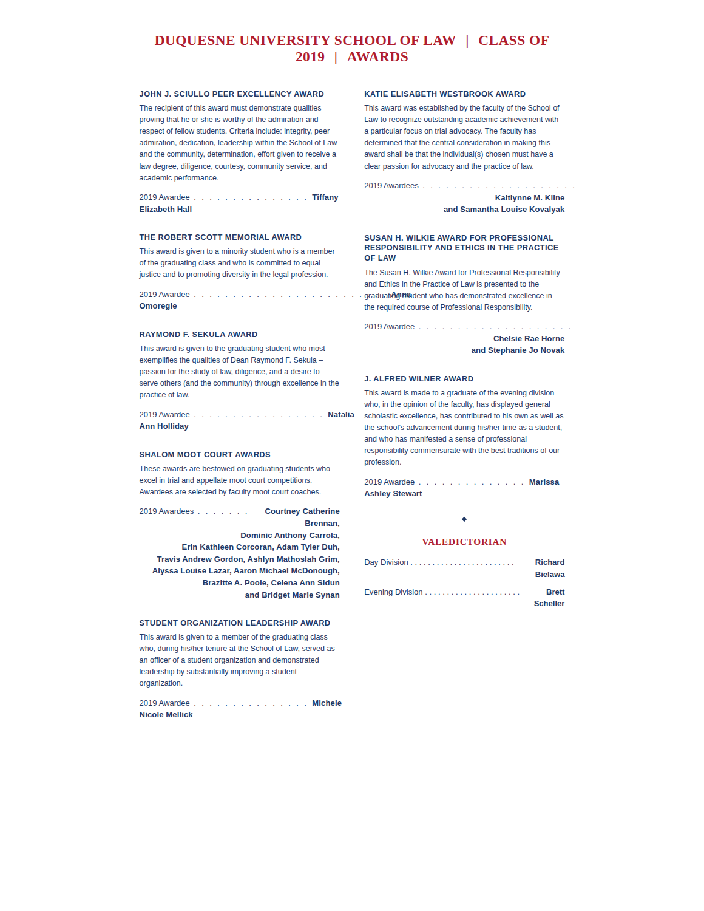Duquesne University School of Law | Class of 2019 | Awards
John J. Sciullo Peer Excellency Award
The recipient of this award must demonstrate qualities proving that he or she is worthy of the admiration and respect of fellow students. Criteria include: integrity, peer admiration, dedication, leadership within the School of Law and the community, determination, effort given to receive a law degree, diligence, courtesy, community service, and academic performance.
2019 Awardee . . . . . . . . . . . . . . . Tiffany Elizabeth Hall
The Robert Scott Memorial Award
This award is given to a minority student who is a member of the graduating class and who is committed to equal justice and to promoting diversity in the legal profession.
2019 Awardee . . . . . . . . . . . . . . . . . . . . . . . . . Anna Omoregie
Raymond F. Sekula Award
This award is given to the graduating student who most exemplifies the qualities of Dean Raymond F. Sekula – passion for the study of law, diligence, and a desire to serve others (and the community) through excellence in the practice of law.
2019 Awardee . . . . . . . . . . . . . . . . . Natalia Ann Holliday
Shalom Moot Court Awards
These awards are bestowed on graduating students who excel in trial and appellate moot court competitions. Awardees are selected by faculty moot court coaches.
2019 Awardees . . . . . . . Courtney Catherine Brennan,
Dominic Anthony Carrola,
Erin Kathleen Corcoran, Adam Tyler Duh,
Travis Andrew Gordon, Ashlyn Mathoslah Grim,
Alyssa Louise Lazar, Aaron Michael McDonough,
Brazitte A. Poole, Celena Ann Sidun
and Bridget Marie Synan
Student Organization Leadership Award
This award is given to a member of the graduating class who, during his/her tenure at the School of Law, served as an officer of a student organization and demonstrated leadership by substantially improving a student organization.
2019 Awardee . . . . . . . . . . . . . . . Michele Nicole Mellick
Katie Elisabeth Westbrook Award
This award was established by the faculty of the School of Law to recognize outstanding academic achievement with a particular focus on trial advocacy. The faculty has determined that the central consideration in making this award shall be that the individual(s) chosen must have a clear passion for advocacy and the practice of law.
2019 Awardees . . . . . . . . . . . . . . . . . . . . Kaitlynne M. Kline
and Samantha Louise Kovalyak
Susan H. Wilkie Award for Professional Responsibility and Ethics in the Practice of Law
The Susan H. Wilkie Award for Professional Responsibility and Ethics in the Practice of Law is presented to the graduating student who has demonstrated excellence in the required course of Professional Responsibility.
2019 Awardee . . . . . . . . . . . . . . . . . . . . Chelsie Rae Horne
and Stephanie Jo Novak
J. Alfred Wilner Award
This award is made to a graduate of the evening division who, in the opinion of the faculty, has displayed general scholastic excellence, has contributed to his own as well as the school’s advancement during his/her time as a student, and who has manifested a sense of professional responsibility commensurate with the best traditions of our profession.
2019 Awardee . . . . . . . . . . . . . . Marissa Ashley Stewart
Valedictorian
Day Division . . . . . . . . . . . . . . . . . . . . . . . . Richard Bielawa
Evening Division . . . . . . . . . . . . . . . . . . . . . . Brett Scheller